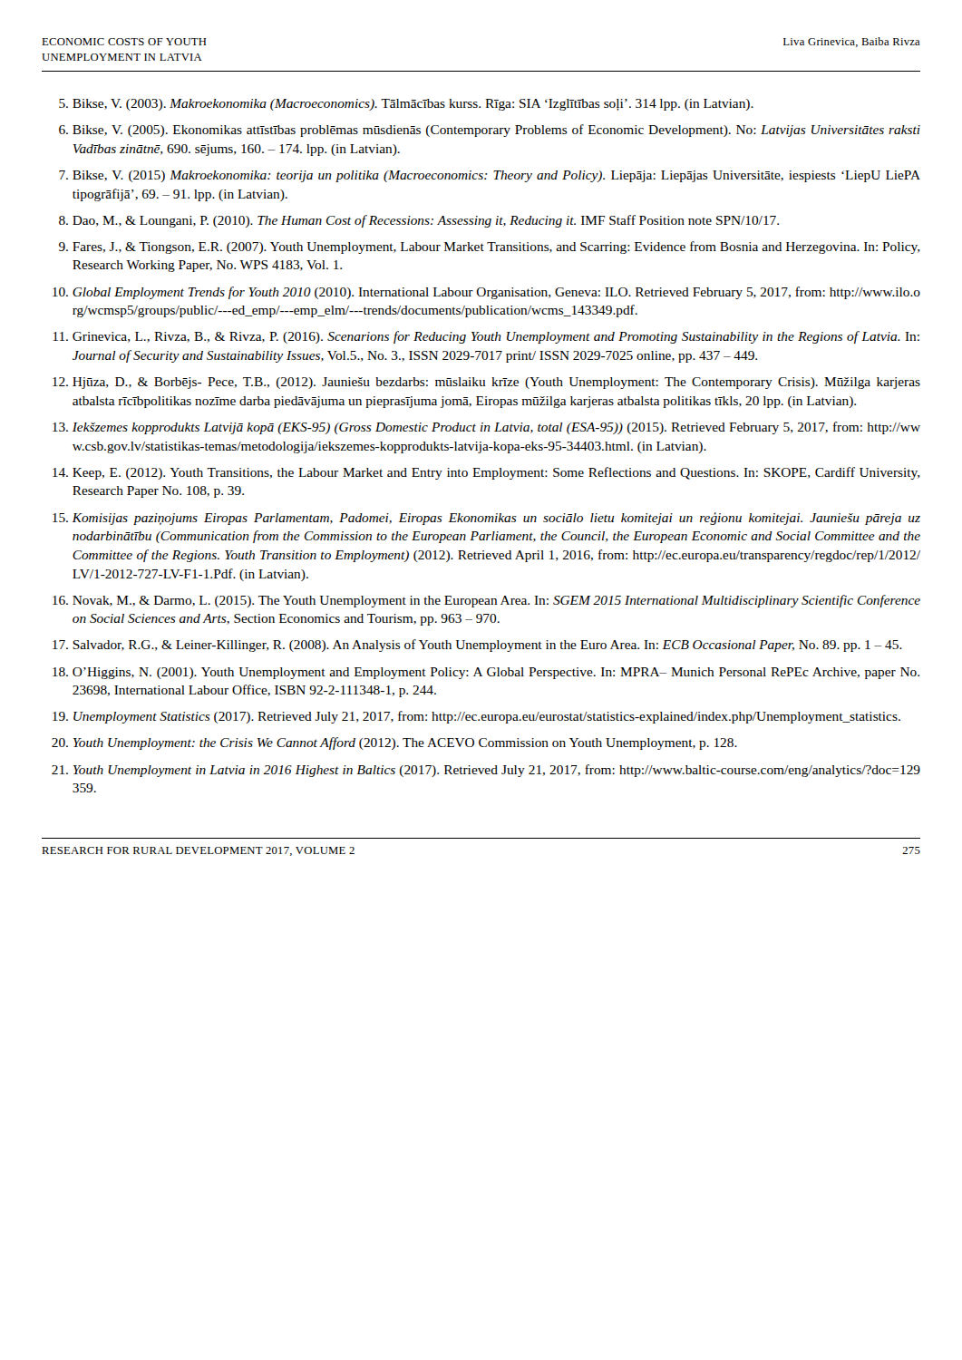Economic costs of youth
unemployment in Latvia
Liva Grinevica, Baiba Rivza
Bikse, V. (2003). Makroekonomika (Macroeconomics). Tālmācības kurss. Rīga: SIA ‘Izglītības soļi’. 314 lpp. (in Latvian).
Bikse, V. (2005). Ekonomikas attīstības problēmas mūsdienās (Contemporary Problems of Economic Development). No: Latvijas Universitātes raksti Vadības zinātnē, 690. sējums, 160. – 174. lpp. (in Latvian).
Bikse, V. (2015) Makroekonomika: teorija un politika (Macroeconomics: Theory and Policy). Liepāja: Liepājas Universitāte, iespiests ‘LiepU LiePA tipogrāfijā’, 69. – 91. lpp. (in Latvian).
Dao, M., & Loungani, P. (2010). The Human Cost of Recessions: Assessing it, Reducing it. IMF Staff Position note SPN/10/17.
Fares, J., & Tiongson, E.R. (2007). Youth Unemployment, Labour Market Transitions, and Scarring: Evidence from Bosnia and Herzegovina. In: Policy, Research Working Paper, No. WPS 4183, Vol. 1.
Global Employment Trends for Youth 2010 (2010). International Labour Organisation, Geneva: ILO. Retrieved February 5, 2017, from: http://www.ilo.org/wcmsp5/groups/public/---ed_emp/---emp_elm/---trends/documents/publication/wcms_143349.pdf.
Grinevica, L., Rivza, B., & Rivza, P. (2016). Scenarions for Reducing Youth Unemployment and Promoting Sustainability in the Regions of Latvia. In: Journal of Security and Sustainability Issues, Vol.5., No. 3., ISSN 2029-7017 print/ ISSN 2029-7025 online, pp. 437 – 449.
Hjūza, D., & Borbējs- Pece, T.B., (2012). Jauniešu bezdarbs: mūslaiku krīze (Youth Unemployment: The Contemporary Crisis). Mūžilga karjeras atbalsta rīcībpolitikas nozīme darba piedāvājuma un pieprasījuma jomā, Eiropas mūžilga karjeras atbalsta politikas tīkls, 20 lpp. (in Latvian).
Iekšzemes kopprodukts Latvijā kopā (EKS-95) (Gross Domestic Product in Latvia, total (ESA-95)) (2015). Retrieved February 5, 2017, from: http://www.csb.gov.lv/statistikas-temas/metodologija/iekszemes-kopprodukts-latvija-kopa-eks-95-34403.html. (in Latvian).
Keep, E. (2012). Youth Transitions, the Labour Market and Entry into Employment: Some Reflections and Questions. In: SKOPE, Cardiff University, Research Paper No. 108, p. 39.
Komisijas paziņojums Eiropas Parlamentam, Padomei, Eiropas Ekonomikas un sociālo lietu komitejai un reģionu komitejai. Jauniešu pāreja uz nodarbinātību (Communication from the Commission to the European Parliament, the Council, the European Economic and Social Committee and the Committee of the Regions. Youth Transition to Employment) (2012). Retrieved April 1, 2016, from: http://ec.europa.eu/transparency/regdoc/rep/1/2012/LV/1-2012-727-LV-F1-1.Pdf. (in Latvian).
Novak, M., & Darmo, L. (2015). The Youth Unemployment in the European Area. In: SGEM 2015 International Multidisciplinary Scientific Conference on Social Sciences and Arts, Section Economics and Tourism, pp. 963 – 970.
Salvador, R.G., & Leiner-Killinger, R. (2008). An Analysis of Youth Unemployment in the Euro Area. In: ECB Occasional Paper, No. 89. pp. 1 – 45.
O’Higgins, N. (2001). Youth Unemployment and Employment Policy: A Global Perspective. In: MPRA– Munich Personal RePEc Archive, paper No. 23698, International Labour Office, ISBN 92-2-111348-1, p. 244.
Unemployment Statistics (2017). Retrieved July 21, 2017, from: http://ec.europa.eu/eurostat/statistics-explained/index.php/Unemployment_statistics.
Youth Unemployment: the Crisis We Cannot Afford (2012). The ACEVO Commission on Youth Unemployment, p. 128.
Youth Unemployment in Latvia in 2016 Highest in Baltics (2017). Retrieved July 21, 2017, from: http://www.baltic-course.com/eng/analytics/?doc=129359.
Research for rural development 2017, volume 2
275